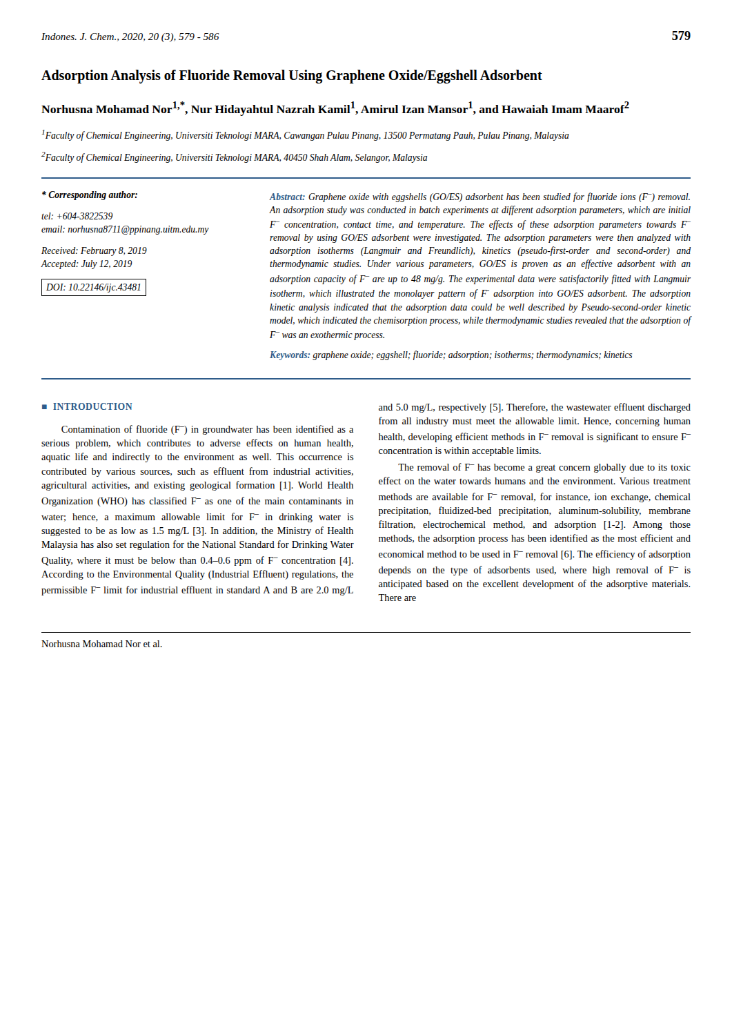Indones. J. Chem., 2020, 20 (3), 579 - 586 579
Adsorption Analysis of Fluoride Removal Using Graphene Oxide/Eggshell Adsorbent
Norhusna Mohamad Nor1,*, Nur Hidayahtul Nazrah Kamil1, Amirul Izan Mansor1, and Hawaiah Imam Maarof2
1Faculty of Chemical Engineering, Universiti Teknologi MARA, Cawangan Pulau Pinang, 13500 Permatang Pauh, Pulau Pinang, Malaysia
2Faculty of Chemical Engineering, Universiti Teknologi MARA, 40450 Shah Alam, Selangor, Malaysia
* Corresponding author:
tel: +604-3822539
email: norhusna8711@ppinang.uitm.edu.my
Received: February 8, 2019
Accepted: July 12, 2019
DOI: 10.22146/ijc.43481
Abstract: Graphene oxide with eggshells (GO/ES) adsorbent has been studied for fluoride ions (F–) removal. An adsorption study was conducted in batch experiments at different adsorption parameters, which are initial F– concentration, contact time, and temperature. The effects of these adsorption parameters towards F– removal by using GO/ES adsorbent were investigated. The adsorption parameters were then analyzed with adsorption isotherms (Langmuir and Freundlich), kinetics (pseudo-first-order and second-order) and thermodynamic studies. Under various parameters, GO/ES is proven as an effective adsorbent with an adsorption capacity of F– are up to 48 mg/g. The experimental data were satisfactorily fitted with Langmuir isotherm, which illustrated the monolayer pattern of F- adsorption into GO/ES adsorbent. The adsorption kinetic analysis indicated that the adsorption data could be well described by Pseudo-second-order kinetic model, which indicated the chemisorption process, while thermodynamic studies revealed that the adsorption of F– was an exothermic process.
Keywords: graphene oxide; eggshell; fluoride; adsorption; isotherms; thermodynamics; kinetics
INTRODUCTION
Contamination of fluoride (F–) in groundwater has been identified as a serious problem, which contributes to adverse effects on human health, aquatic life and indirectly to the environment as well. This occurrence is contributed by various sources, such as effluent from industrial activities, agricultural activities, and existing geological formation [1]. World Health Organization (WHO) has classified F– as one of the main contaminants in water; hence, a maximum allowable limit for F– in drinking water is suggested to be as low as 1.5 mg/L [3]. In addition, the Ministry of Health Malaysia has also set regulation for the National Standard for Drinking Water Quality, where it must be below than 0.4–0.6 ppm of F– concentration [4]. According to the Environmental Quality (Industrial Effluent) regulations, the permissible F– limit for industrial effluent in standard A and B are 2.0 mg/L and 5.0 mg/L, respectively [5]. Therefore, the wastewater effluent discharged from all industry must meet the allowable limit. Hence, concerning human health, developing efficient methods in F– removal is significant to ensure F– concentration is within acceptable limits.
The removal of F– has become a great concern globally due to its toxic effect on the water towards humans and the environment. Various treatment methods are available for F– removal, for instance, ion exchange, chemical precipitation, fluidized-bed precipitation, aluminum-solubility, membrane filtration, electrochemical method, and adsorption [1-2]. Among those methods, the adsorption process has been identified as the most efficient and economical method to be used in F– removal [6]. The efficiency of adsorption depends on the type of adsorbents used, where high removal of F– is anticipated based on the excellent development of the adsorptive materials. There are
Norhusna Mohamad Nor et al.